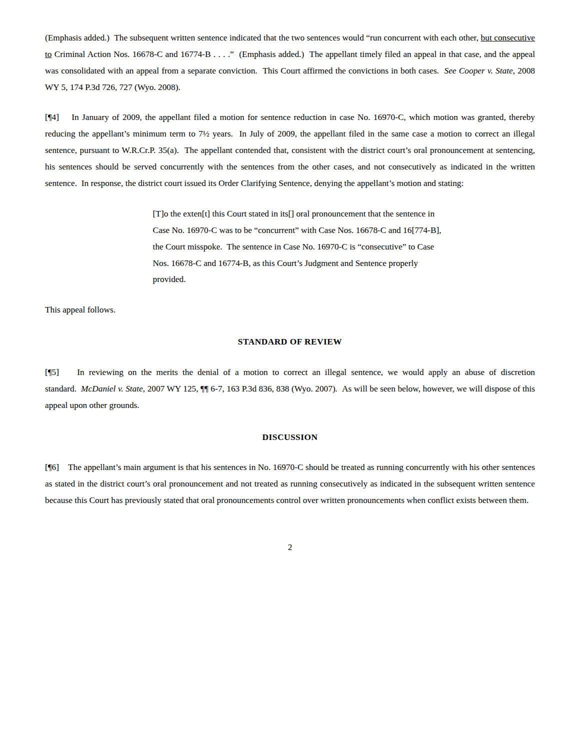(Emphasis added.) The subsequent written sentence indicated that the two sentences would “run concurrent with each other, but consecutive to Criminal Action Nos. 16678-C and 16774-B . . . .” (Emphasis added.) The appellant timely filed an appeal in that case, and the appeal was consolidated with an appeal from a separate conviction. This Court affirmed the convictions in both cases. See Cooper v. State, 2008 WY 5, 174 P.3d 726, 727 (Wyo. 2008).
[¶4] In January of 2009, the appellant filed a motion for sentence reduction in case No. 16970-C, which motion was granted, thereby reducing the appellant’s minimum term to 7½ years. In July of 2009, the appellant filed in the same case a motion to correct an illegal sentence, pursuant to W.R.Cr.P. 35(a). The appellant contended that, consistent with the district court’s oral pronouncement at sentencing, his sentences should be served concurrently with the sentences from the other cases, and not consecutively as indicated in the written sentence. In response, the district court issued its Order Clarifying Sentence, denying the appellant’s motion and stating:
[T]o the exten[t] this Court stated in its[] oral pronouncement that the sentence in Case No. 16970-C was to be “concurrent” with Case Nos. 16678-C and 16[774-B], the Court misspoke. The sentence in Case No. 16970-C is “consecutive” to Case Nos. 16678-C and 16774-B, as this Court’s Judgment and Sentence properly provided.
This appeal follows.
STANDARD OF REVIEW
[¶5] In reviewing on the merits the denial of a motion to correct an illegal sentence, we would apply an abuse of discretion standard. McDaniel v. State, 2007 WY 125, ¶¶ 6-7, 163 P.3d 836, 838 (Wyo. 2007). As will be seen below, however, we will dispose of this appeal upon other grounds.
DISCUSSION
[¶6] The appellant’s main argument is that his sentences in No. 16970-C should be treated as running concurrently with his other sentences as stated in the district court’s oral pronouncement and not treated as running consecutively as indicated in the subsequent written sentence because this Court has previously stated that oral pronouncements control over written pronouncements when conflict exists between them.
2